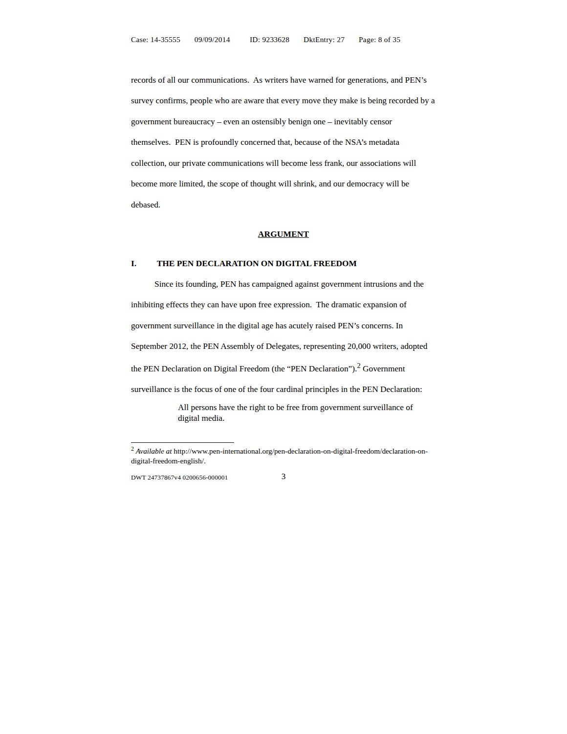Case: 14-3555509/09/2014 ID: 9233628 DktEntry: 27 Page: 8 of 35
records of all our communications. As writers have warned for generations, and PEN’s survey confirms, people who are aware that every move they make is being recorded by a government bureaucracy – even an ostensibly benign one – inevitably censor themselves. PEN is profoundly concerned that, because of the NSA’s metadata collection, our private communications will become less frank, our associations will become more limited, the scope of thought will shrink, and our democracy will be debased.
ARGUMENT
I. THE PEN DECLARATION ON DIGITAL FREEDOM
Since its founding, PEN has campaigned against government intrusions and the inhibiting effects they can have upon free expression. The dramatic expansion of government surveillance in the digital age has acutely raised PEN’s concerns. In September 2012, the PEN Assembly of Delegates, representing 20,000 writers, adopted the PEN Declaration on Digital Freedom (the “PEN Declaration”).2 Government surveillance is the focus of one of the four cardinal principles in the PEN Declaration:
All persons have the right to be free from government surveillance of digital media.
2 Available at http://www.pen-international.org/pen-declaration-on-digital-freedom/declaration-on-digital-freedom-english/.
DWT 24737867v4 0200656-000001
3